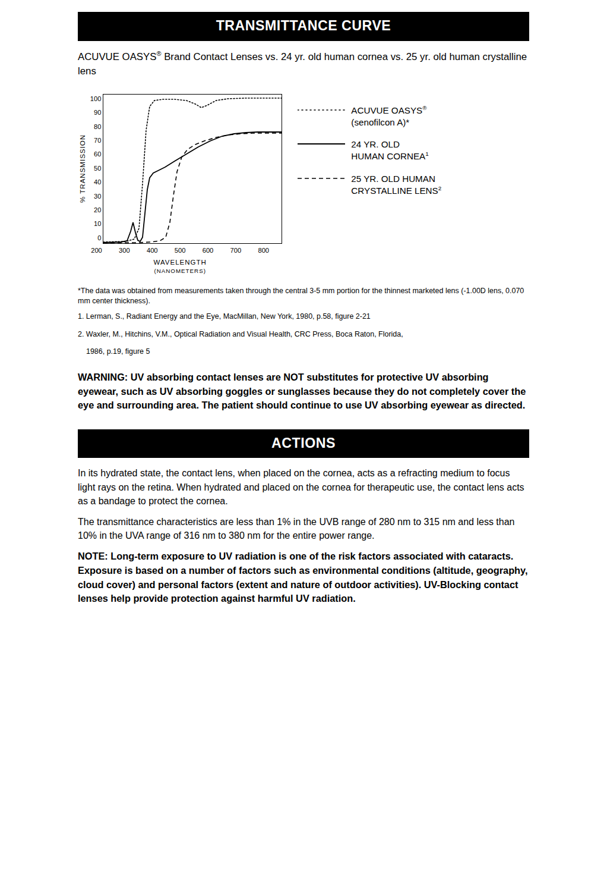TRANSMITTANCE CURVE
ACUVUE OASYS® Brand Contact Lenses vs. 24 yr. old human cornea vs. 25 yr. old human crystalline lens
% TRANSMISSION
100 90 80 70 60 50 40 30 20 10 0
200 300 400 500 600 700 800
WAVELENGTH
(NANOMETERS)
ACUVUE OASYS®
(senofilcon A)*
24 YR. OLD
HUMAN CORNEA1
25 YR. OLD HUMAN
CRYSTALLINE LENS2
*The data was obtained from measurements taken through the central 3-5 mm portion for the thinnest marketed lens (-1.00D lens, 0.070 mm center thickness).
1. Lerman, S., Radiant Energy and the Eye, MacMillan, New York, 1980, p.58, figure 2-21
2. Waxler, M., Hitchins, V.M., Optical Radiation and Visual Health, CRC Press, Boca Raton, Florida,
1986, p.19, figure 5
WARNING: UV absorbing contact lenses are NOT substitutes for protective UV absorbing eyewear, such as UV absorbing goggles or sunglasses because they do not completely cover the eye and surrounding area. The patient should continue to use UV absorbing eyewear as directed.
ACTIONS
In its hydrated state, the contact lens, when placed on the cornea, acts as a refracting medium to focus light rays on the retina. When hydrated and placed on the cornea for therapeutic use, the contact lens acts as a bandage to protect the cornea.
The transmittance characteristics are less than 1% in the UVB range of 280 nm to 315 nm and less than 10% in the UVA range of 316 nm to 380 nm for the entire power range.
NOTE: Long-term exposure to UV radiation is one of the risk factors associated with cataracts. Exposure is based on a number of factors such as environmental conditions (altitude, geography, cloud cover) and personal factors (extent and nature of outdoor activities). UV-Blocking contact lenses help provide protection against harmful UV radiation.